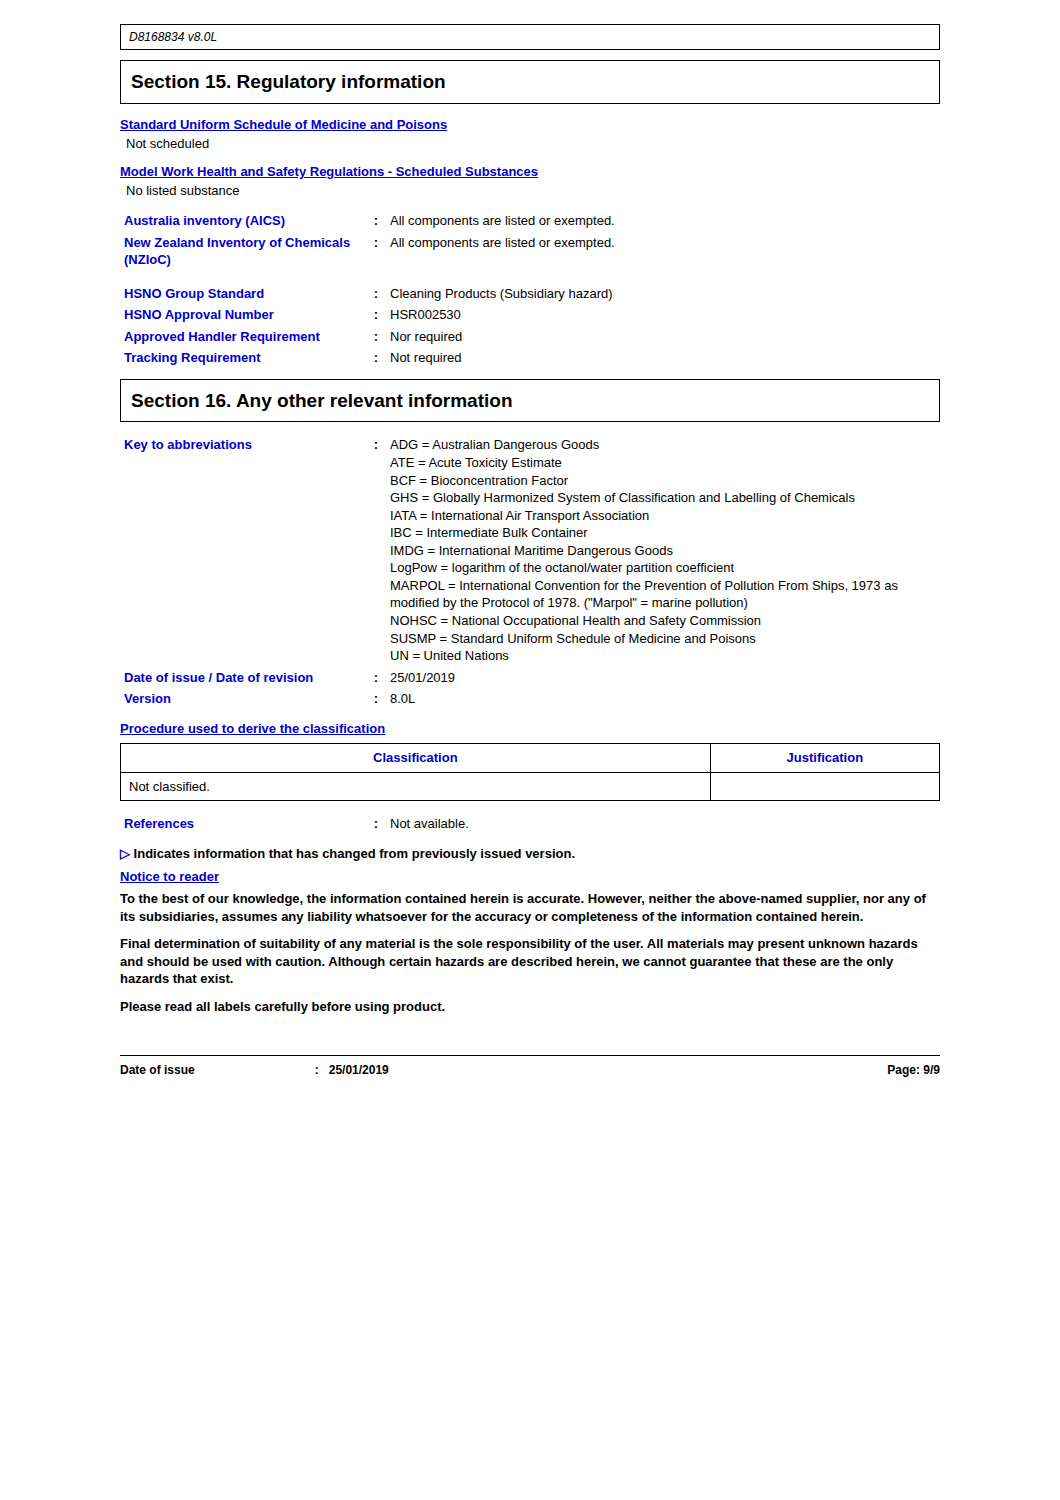D8168834 v8.0L
Section 15. Regulatory information
Standard Uniform Schedule of Medicine and Poisons
Not scheduled
Model Work Health and Safety Regulations - Scheduled Substances
No listed substance
| Australia inventory (AICS) | : | All components are listed or exempted. |
| New Zealand Inventory of Chemicals (NZIoC) | : | All components are listed or exempted. |
| HSNO Group Standard | : | Cleaning Products (Subsidiary hazard) |
| HSNO Approval Number | : | HSR002530 |
| Approved Handler Requirement | : | Nor required |
| Tracking Requirement | : | Not required |
Section 16. Any other relevant information
| Key to abbreviations | : | ADG = Australian Dangerous Goods ATE = Acute Toxicity Estimate BCF = Bioconcentration Factor GHS = Globally Harmonized System of Classification and Labelling of Chemicals IATA = International Air Transport Association IBC = Intermediate Bulk Container IMDG = International Maritime Dangerous Goods LogPow = logarithm of the octanol/water partition coefficient MARPOL = International Convention for the Prevention of Pollution From Ships, 1973 as modified by the Protocol of 1978. ("Marpol" = marine pollution) NOHSC = National Occupational Health and Safety Commission SUSMP = Standard Uniform Schedule of Medicine and Poisons UN = United Nations |
| Date of issue / Date of revision | : | 25/01/2019 |
| Version | : | 8.0L |
Procedure used to derive the classification
| Classification | Justification |
| --- | --- |
| Not classified. | |
| References | : | Not available. |
▷ Indicates information that has changed from previously issued version.
Notice to reader
To the best of our knowledge, the information contained herein is accurate. However, neither the above-named supplier, nor any of its subsidiaries, assumes any liability whatsoever for the accuracy or completeness of the information contained herein.
Final determination of suitability of any material is the sole responsibility of the user. All materials may present unknown hazards and should be used with caution. Although certain hazards are described herein, we cannot guarantee that these are the only hazards that exist.
Please read all labels carefully before using product.
Date of issue
: 25/01/2019
Page: 9/9